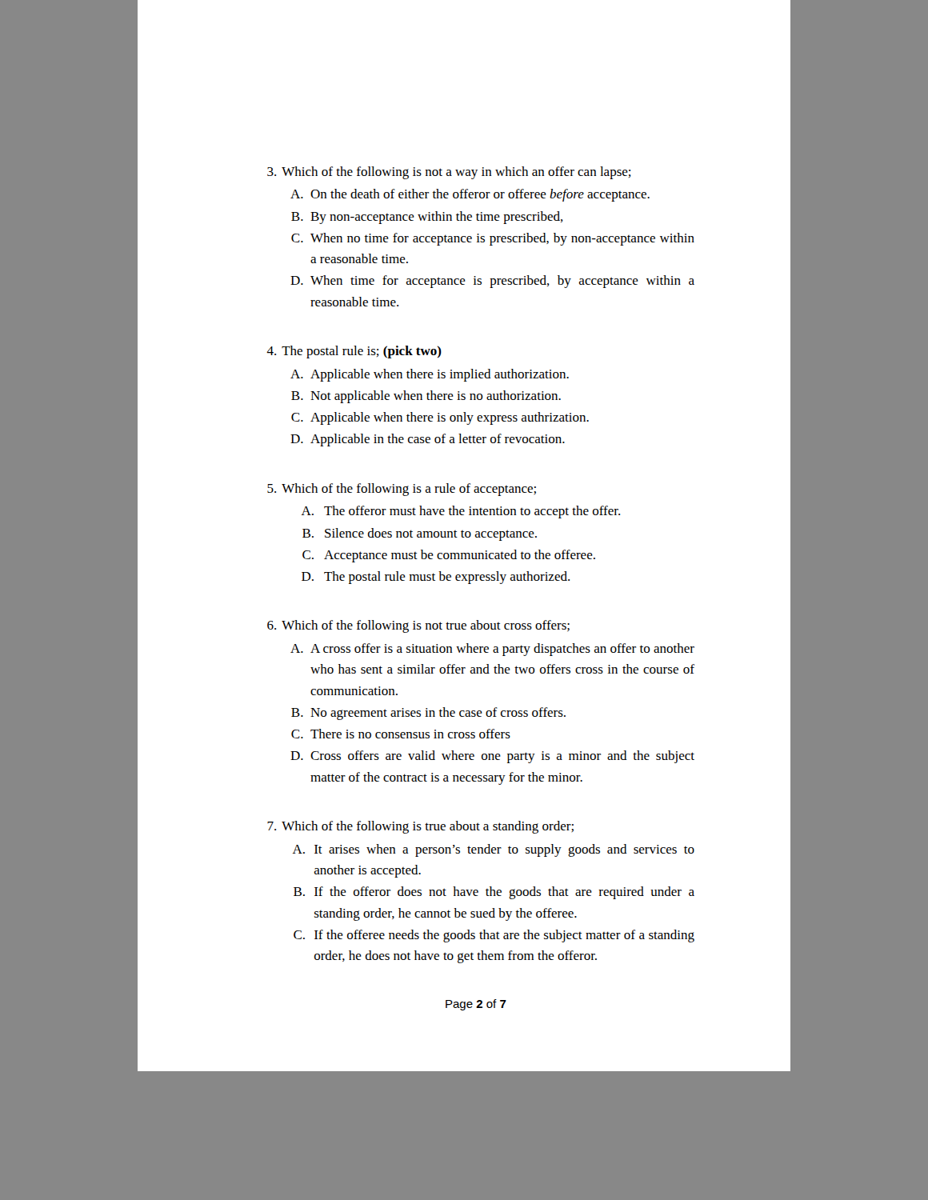3. Which of the following is not a way in which an offer can lapse;
A. On the death of either the offeror or offeree before acceptance.
B. By non-acceptance within the time prescribed,
C. When no time for acceptance is prescribed, by non-acceptance within a reasonable time.
D. When time for acceptance is prescribed, by acceptance within a reasonable time.
4. The postal rule is; (pick two)
A. Applicable when there is implied authorization.
B. Not applicable when there is no authorization.
C. Applicable when there is only express authrization.
D. Applicable in the case of a letter of revocation.
5. Which of the following is a rule of acceptance;
A. The offeror must have the intention to accept the offer.
B. Silence does not amount to acceptance.
C. Acceptance must be communicated to the offeree.
D. The postal rule must be expressly authorized.
6. Which of the following is not true about cross offers;
A. A cross offer is a situation where a party dispatches an offer to another who has sent a similar offer and the two offers cross in the course of communication.
B. No agreement arises in the case of cross offers.
C. There is no consensus in cross offers
D. Cross offers are valid where one party is a minor and the subject matter of the contract is a necessary for the minor.
7. Which of the following is true about a standing order;
A. It arises when a person’s tender to supply goods and services to another is accepted.
B. If the offeror does not have the goods that are required under a standing order, he cannot be sued by the offeree.
C. If the offeree needs the goods that are the subject matter of a standing order, he does not have to get them from the offeror.
Page 2 of 7